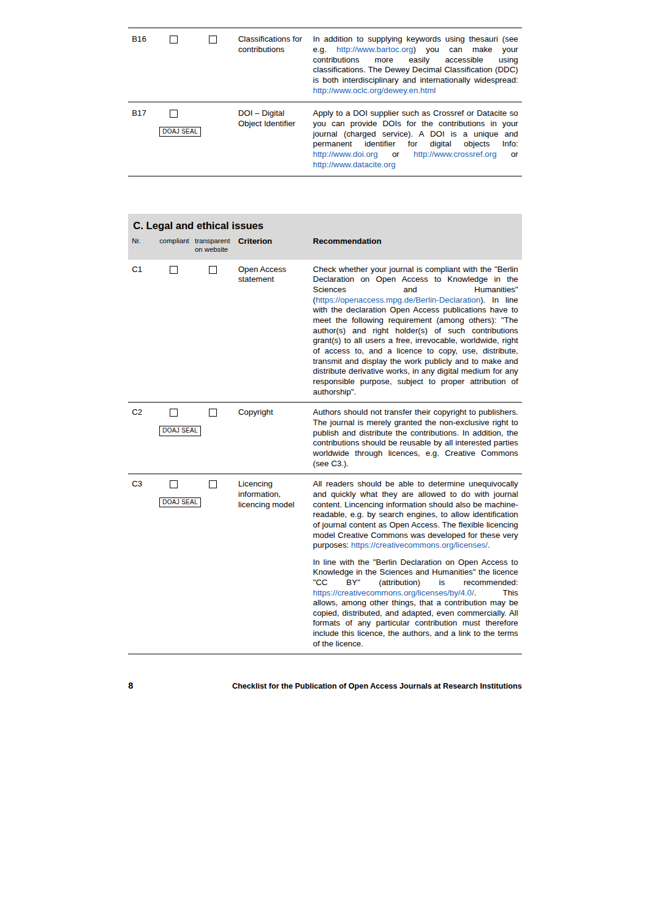| B16 | | | Classifications for contri­butions | In addition to supplying keywords using thesauri (see e.g. http://www.bartoc.org ) you can make your contributions more easily accessible using classifications. The Dewey Decimal Classification (DDC) is both interdisciplinary and internationally widespread: http://www.oclc.org/dewey.en.html |
| B17 | DOAJ SEAL | | DOI – Digital Object Identifier | Apply to a DOI supplier such as Crossref or Datacite so you can provide DOIs for the contributions in your journal (charged service). A DOI is a unique and permanent identifier for digital objects Info: http://www.doi.org or http://www.crossref.org or http://www.datacite.org |
| C. Legal and ethical issues |
| --- |
| Nr. | compliant | transparent on website | Criterion | Recommendation |
| C1 | | | Open Access statement | Check whether your journal is compliant with the "Berlin Declaration on Open Access to Knowledge in the Sciences and Humanities" ( https://openaccess.mpg.de/Berlin-Declaration ). In line with the declaration Open Access publications have to meet the following requirement (among others): "The author(s) and right holder(s) of such contributions grant(s) to all users a free, irrevocable, worldwide, right of access to, and a licence to copy, use, distribute, transmit and display the work publicly and to make and distribute derivative works, in any digital medium for any responsible purpose, subject to proper attribution of authorship". |
| C2 | DOAJ SEAL | | Copyright | Authors should not transfer their copyright to publishers. The journal is merely granted the non-exclusive right to publish and distribute the contributions. In addition, the contributions should be reusable by all interested parties worldwide through licences, e.g. Creative Commons (see C3.). |
| C3 | DOAJ SEAL | | Licencing information, licencing model | All readers should be able to determine unequivocally and quickly what they are allowed to do with journal content. Lincencing information should also be machine-readable, e.g. by search engines, to allow identification of journal content as Open Access. The flexible licencing model Creative Commons was developed for these very purposes: https://creativecommons.org/licenses/ . In line with the "Berlin Declaration on Open Access to Knowledge in the Sciences and Humanities" the licence "CC BY" (attribution) is recommended: https://creativecommons.org/licenses/by/4.0/ . This allows, among other things, that a contribution may be copied, distributed, and adapted, even commercially. All formats of any particular contribution must therefore include this licence, the authors, and a link to the terms of the licence. |
8 Checklist for the Publication of Open Access Journals at Research Institutions